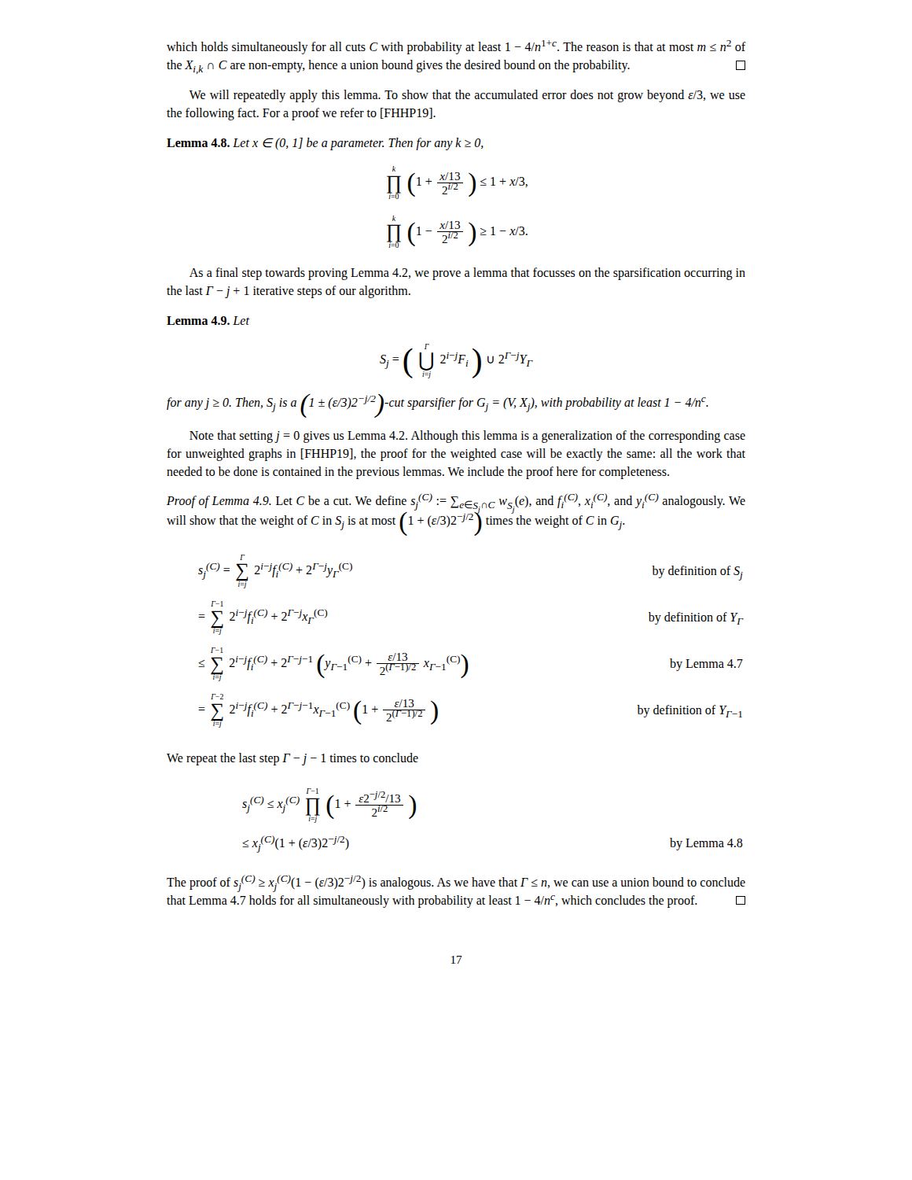which holds simultaneously for all cuts C with probability at least 1 − 4/n1+c. The reason is that at most m ≤ n2 of the Xi,k ∩ C are non-empty, hence a union bound gives the desired bound on the probability.
We will repeatedly apply this lemma. To show that the accumulated error does not grow beyond ε/3, we use the following fact. For a proof we refer to [FHHP19].
Lemma 4.8. Let x ∈ (0, 1] be a parameter. Then for any k ≥ 0,
k∏i=0 (1 + x/132i/2 ) ≤ 1 + x/3,
k∏i=0 (1 − x/132i/2 ) ≥ 1 − x/3.
As a final step towards proving Lemma 4.2, we prove a lemma that focusses on the sparsification occurring in the last Γ − j + 1 iterative steps of our algorithm.
Lemma 4.9. Let
Sj = ( Γ⋃i=j 2i−jFi ) ∪ 2Γ−jYΓ
for any j ≥ 0. Then, Sj is a (1 ± (ε/3)2−j/2)-cut sparsifier for Gj = (V, Xj), with probability at least 1 − 4/nc.
Note that setting j = 0 gives us Lemma 4.2. Although this lemma is a generalization of the corresponding case for unweighted graphs in [FHHP19], the proof for the weighted case will be exactly the same: all the work that needed to be done is contained in the previous lemmas. We include the proof here for completeness.
Proof of Lemma 4.9. Let C be a cut. We define sj(C) := ∑e∈Sj∩C wSj(e), and fi(C), xi(C), and yi(C) analogously. We will show that the weight of C in Sj is at most (1 + (ε/3)2−j/2) times the weight of C in Gj.
| s j (C) = Γ ∑ i = j 2 i − j f i (C) + 2 Γ − j y Γ (C) | by definition of S j |
| = Γ −1 ∑ i = j 2 i − j f i (C) + 2 Γ − j x Γ (C) | by definition of Y Γ |
| ≤ Γ −1 ∑ i = j 2 i − j f i (C) + 2 Γ − j −1 ( y Γ −1 (C) + ε /13 2 ( Γ −1)/2 x Γ −1 (C) ) | by Lemma 4.7 |
| = Γ −2 ∑ i = j 2 i − j f i (C) + 2 Γ − j −1 x Γ −1 (C) ( 1 + ε /13 2 ( Γ −1)/2 ) | by definition of Y Γ −1 |
We repeat the last step Γ − j − 1 times to conclude
| s j (C) ≤ x j (C) Γ −1 ∏ i = j ( 1 + ε 2 − j /2 /13 2 i /2 ) | |
| ≤ x j (C) (1 + ( ε /3)2 − j /2 ) | by Lemma 4.8 |
The proof of sj(C) ≥ xj(C)(1 − (ε/3)2−j/2) is analogous. As we have that Γ ≤ n, we can use a union bound to conclude that Lemma 4.7 holds for all simultaneously with probability at least 1 − 4/nc, which concludes the proof.
17